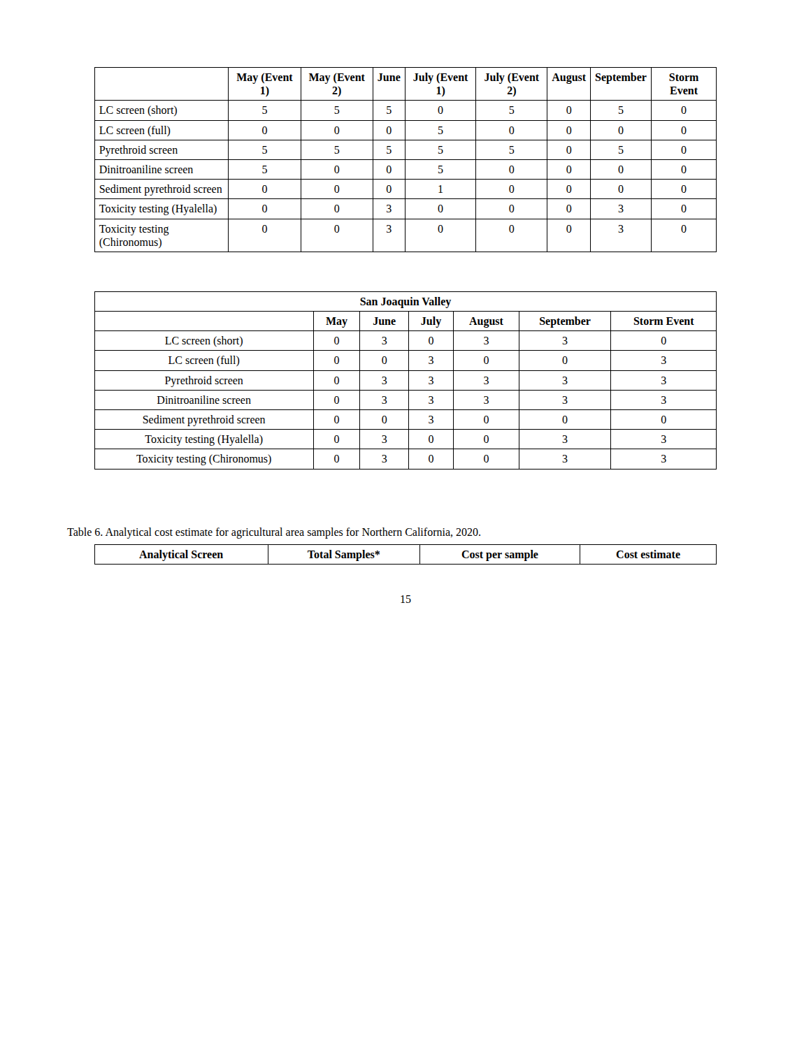| | May (Event 1) | May (Event 2) | June | July (Event 1) | July (Event 2) | August | September | Storm Event |
| --- | --- | --- | --- | --- | --- | --- | --- | --- |
| LC screen (short) | 5 | 5 | 5 | 0 | 5 | 0 | 5 | 0 |
| LC screen (full) | 0 | 0 | 0 | 5 | 0 | 0 | 0 | 0 |
| Pyrethroid screen | 5 | 5 | 5 | 5 | 5 | 0 | 5 | 0 |
| Dinitroaniline screen | 5 | 0 | 0 | 5 | 0 | 0 | 0 | 0 |
| Sediment pyrethroid screen | 0 | 0 | 0 | 1 | 0 | 0 | 0 | 0 |
| Toxicity testing (Hyalella) | 0 | 0 | 3 | 0 | 0 | 0 | 3 | 0 |
| Toxicity testing (Chironomus) | 0 | 0 | 3 | 0 | 0 | 0 | 3 | 0 |
| San Joaquin Valley |
| --- |
| | May | June | July | August | September | Storm Event |
| LC screen (short) | 0 | 3 | 0 | 3 | 3 | 0 |
| LC screen (full) | 0 | 0 | 3 | 0 | 0 | 3 |
| Pyrethroid screen | 0 | 3 | 3 | 3 | 3 | 3 |
| Dinitroaniline screen | 0 | 3 | 3 | 3 | 3 | 3 |
| Sediment pyrethroid screen | 0 | 0 | 3 | 0 | 0 | 0 |
| Toxicity testing (Hyalella) | 0 | 3 | 0 | 0 | 3 | 3 |
| Toxicity testing (Chironomus) | 0 | 3 | 0 | 0 | 3 | 3 |
Table 6. Analytical cost estimate for agricultural area samples for Northern California, 2020.
| Analytical Screen | Total Samples* | Cost per sample | Cost estimate |
| --- | --- | --- | --- |
15